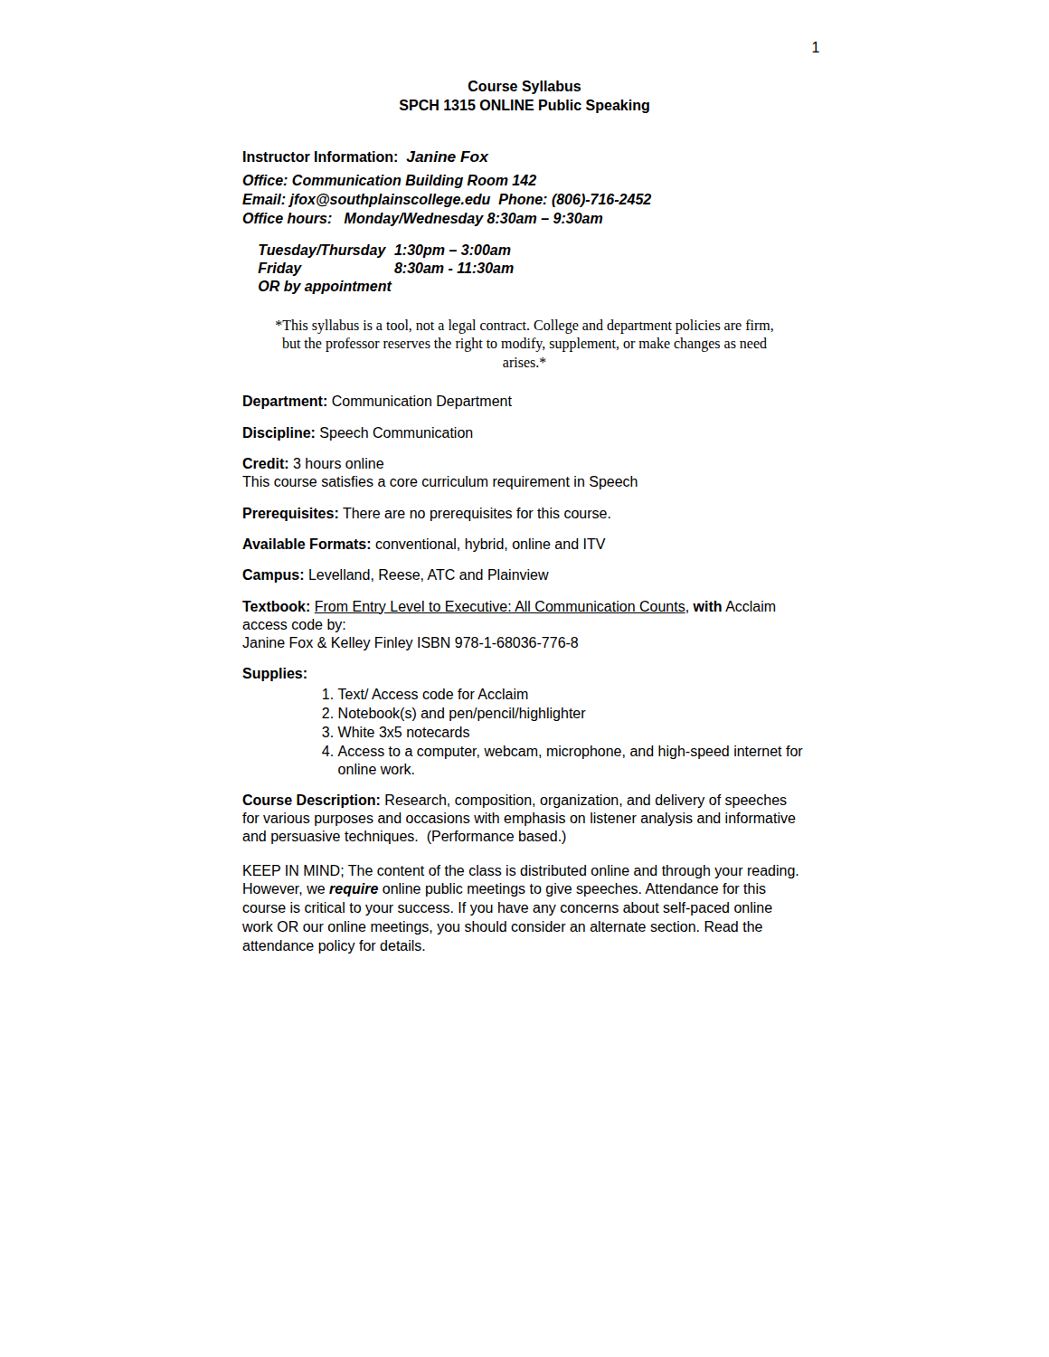1
Course Syllabus
SPCH 1315 ONLINE Public Speaking
Instructor Information: Janine Fox
Office: Communication Building Room 142
Email: jfox@southplainscollege.edu Phone: (806)-716-2452
Office hours: Monday/Wednesday 8:30am – 9:30am
| | Tuesday/Thursday | 1:30pm – 3:00am |
| | Friday | 8:30am - 11:30am |
| | OR by appointment |
*This syllabus is a tool, not a legal contract. College and department policies are firm, but the professor reserves the right to modify, supplement, or make changes as need arises.*
Department: Communication Department
Discipline: Speech Communication
Credit: 3 hours online
This course satisfies a core curriculum requirement in Speech
Prerequisites: There are no prerequisites for this course.
Available Formats: conventional, hybrid, online and ITV
Campus: Levelland, Reese, ATC and Plainview
Textbook: From Entry Level to Executive: All Communication Counts, with Acclaim access code by:
Janine Fox & Kelley Finley ISBN 978-1-68036-776-8
Supplies:
Text/ Access code for Acclaim
Notebook(s) and pen/pencil/highlighter
White 3x5 notecards
Access to a computer, webcam, microphone, and high-speed internet for online work.
Course Description: Research, composition, organization, and delivery of speeches for various purposes and occasions with emphasis on listener analysis and informative and persuasive techniques. (Performance based.)
KEEP IN MIND; The content of the class is distributed online and through your reading. However, we require online public meetings to give speeches. Attendance for this course is critical to your success. If you have any concerns about self-paced online work OR our online meetings, you should consider an alternate section. Read the attendance policy for details.